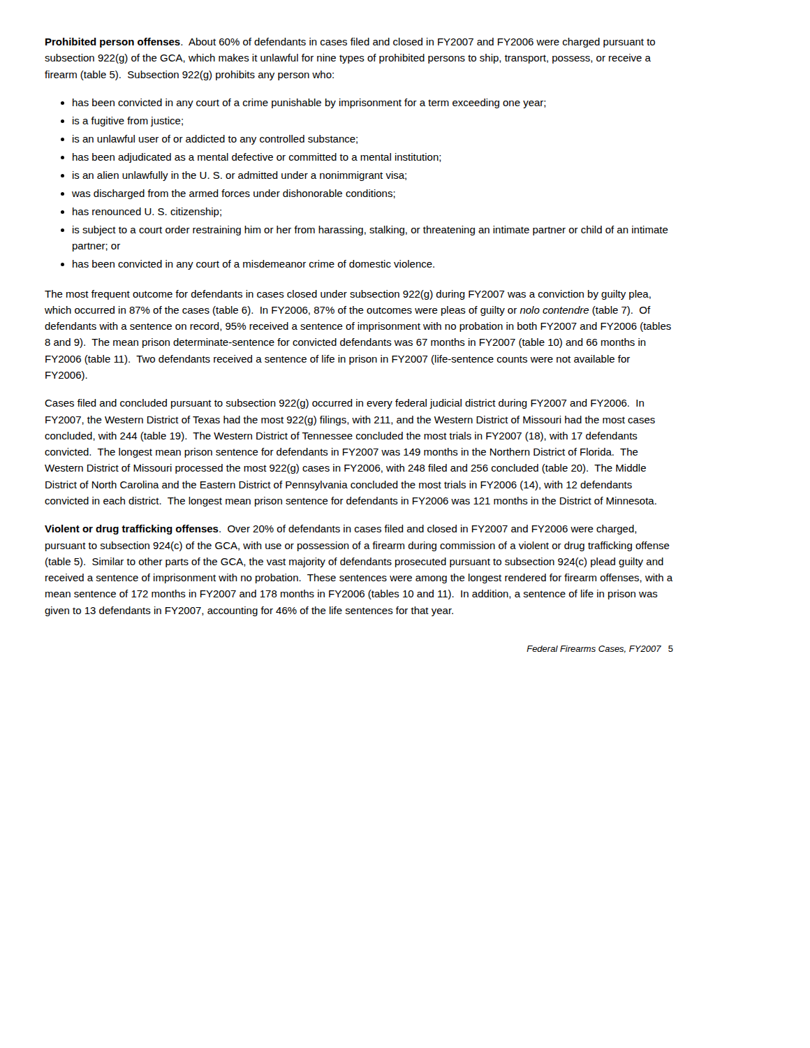Prohibited person offenses. About 60% of defendants in cases filed and closed in FY2007 and FY2006 were charged pursuant to subsection 922(g) of the GCA, which makes it unlawful for nine types of prohibited persons to ship, transport, possess, or receive a firearm (table 5). Subsection 922(g) prohibits any person who:
has been convicted in any court of a crime punishable by imprisonment for a term exceeding one year;
is a fugitive from justice;
is an unlawful user of or addicted to any controlled substance;
has been adjudicated as a mental defective or committed to a mental institution;
is an alien unlawfully in the U. S. or admitted under a nonimmigrant visa;
was discharged from the armed forces under dishonorable conditions;
has renounced U. S. citizenship;
is subject to a court order restraining him or her from harassing, stalking, or threatening an intimate partner or child of an intimate partner; or
has been convicted in any court of a misdemeanor crime of domestic violence.
The most frequent outcome for defendants in cases closed under subsection 922(g) during FY2007 was a conviction by guilty plea, which occurred in 87% of the cases (table 6). In FY2006, 87% of the outcomes were pleas of guilty or nolo contendre (table 7). Of defendants with a sentence on record, 95% received a sentence of imprisonment with no probation in both FY2007 and FY2006 (tables 8 and 9). The mean prison determinate-sentence for convicted defendants was 67 months in FY2007 (table 10) and 66 months in FY2006 (table 11). Two defendants received a sentence of life in prison in FY2007 (life-sentence counts were not available for FY2006).
Cases filed and concluded pursuant to subsection 922(g) occurred in every federal judicial district during FY2007 and FY2006. In FY2007, the Western District of Texas had the most 922(g) filings, with 211, and the Western District of Missouri had the most cases concluded, with 244 (table 19). The Western District of Tennessee concluded the most trials in FY2007 (18), with 17 defendants convicted. The longest mean prison sentence for defendants in FY2007 was 149 months in the Northern District of Florida. The Western District of Missouri processed the most 922(g) cases in FY2006, with 248 filed and 256 concluded (table 20). The Middle District of North Carolina and the Eastern District of Pennsylvania concluded the most trials in FY2006 (14), with 12 defendants convicted in each district. The longest mean prison sentence for defendants in FY2006 was 121 months in the District of Minnesota.
Violent or drug trafficking offenses. Over 20% of defendants in cases filed and closed in FY2007 and FY2006 were charged, pursuant to subsection 924(c) of the GCA, with use or possession of a firearm during commission of a violent or drug trafficking offense (table 5). Similar to other parts of the GCA, the vast majority of defendants prosecuted pursuant to subsection 924(c) plead guilty and received a sentence of imprisonment with no probation. These sentences were among the longest rendered for firearm offenses, with a mean sentence of 172 months in FY2007 and 178 months in FY2006 (tables 10 and 11). In addition, a sentence of life in prison was given to 13 defendants in FY2007, accounting for 46% of the life sentences for that year.
Federal Firearms Cases, FY20075